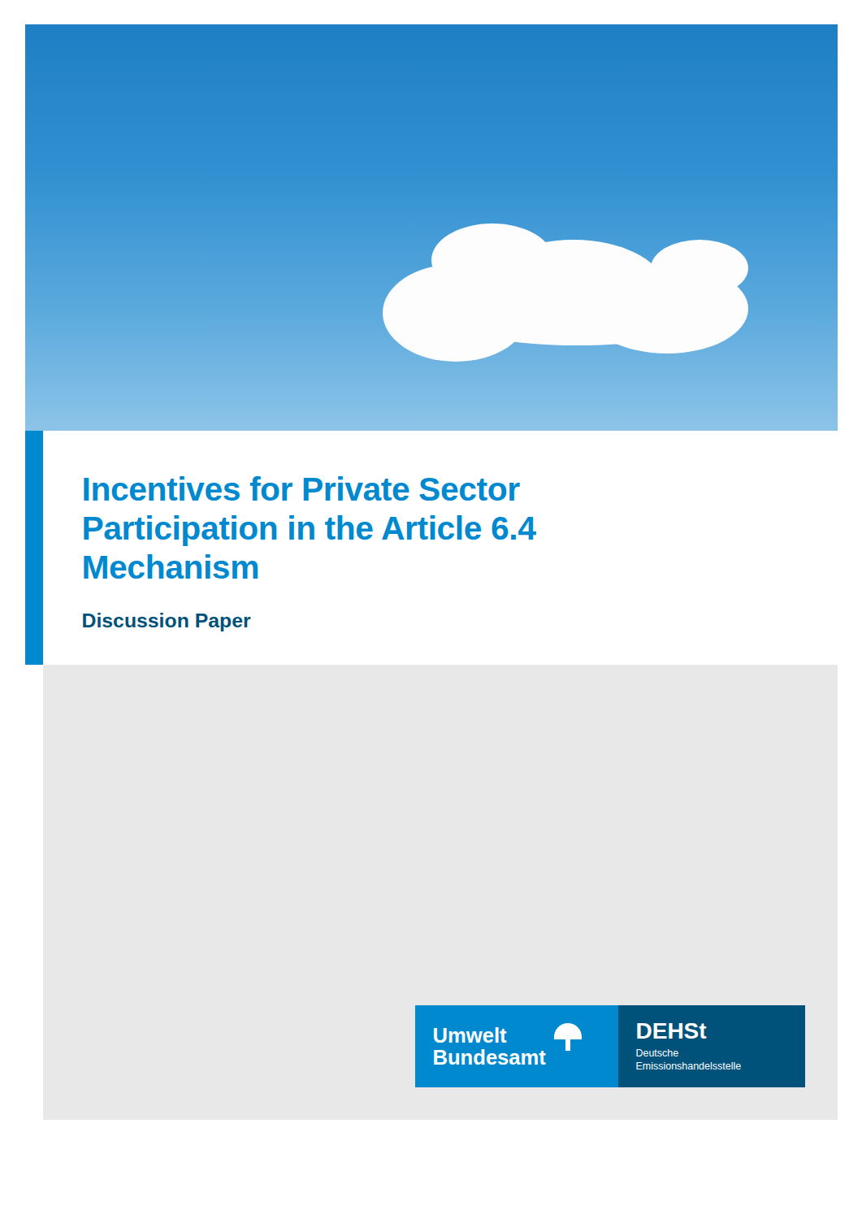Incentives for Private Sector Participation in the Article 6.4 Mechanism
Discussion Paper
Umwelt
Bundesamt
DEHSt Deutsche
Emissionshandelsstelle